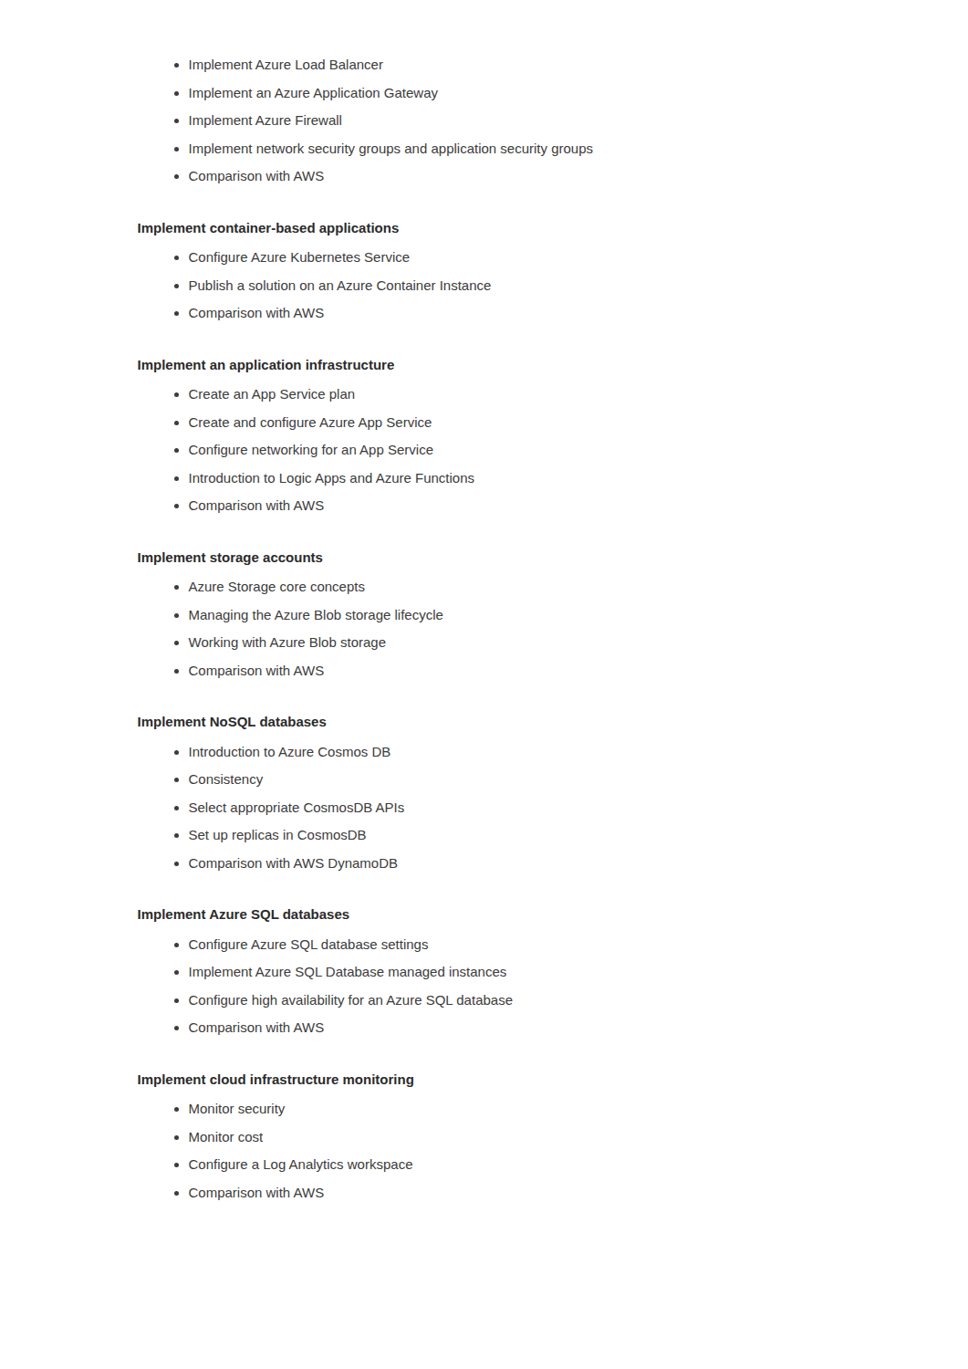Implement Azure Load Balancer
Implement an Azure Application Gateway
Implement Azure Firewall
Implement network security groups and application security groups
Comparison with AWS
Implement container-based applications
Configure Azure Kubernetes Service
Publish a solution on an Azure Container Instance
Comparison with AWS
Implement an application infrastructure
Create an App Service plan
Create and configure Azure App Service
Configure networking for an App Service
Introduction to Logic Apps and Azure Functions
Comparison with AWS
Implement storage accounts
Azure Storage core concepts
Managing the Azure Blob storage lifecycle
Working with Azure Blob storage
Comparison with AWS
Implement NoSQL databases
Introduction to Azure Cosmos DB
Consistency
Select appropriate CosmosDB APIs
Set up replicas in CosmosDB
Comparison with AWS DynamoDB
Implement Azure SQL databases
Configure Azure SQL database settings
Implement Azure SQL Database managed instances
Configure high availability for an Azure SQL database
Comparison with AWS
Implement cloud infrastructure monitoring
Monitor security
Monitor cost
Configure a Log Analytics workspace
Comparison with AWS